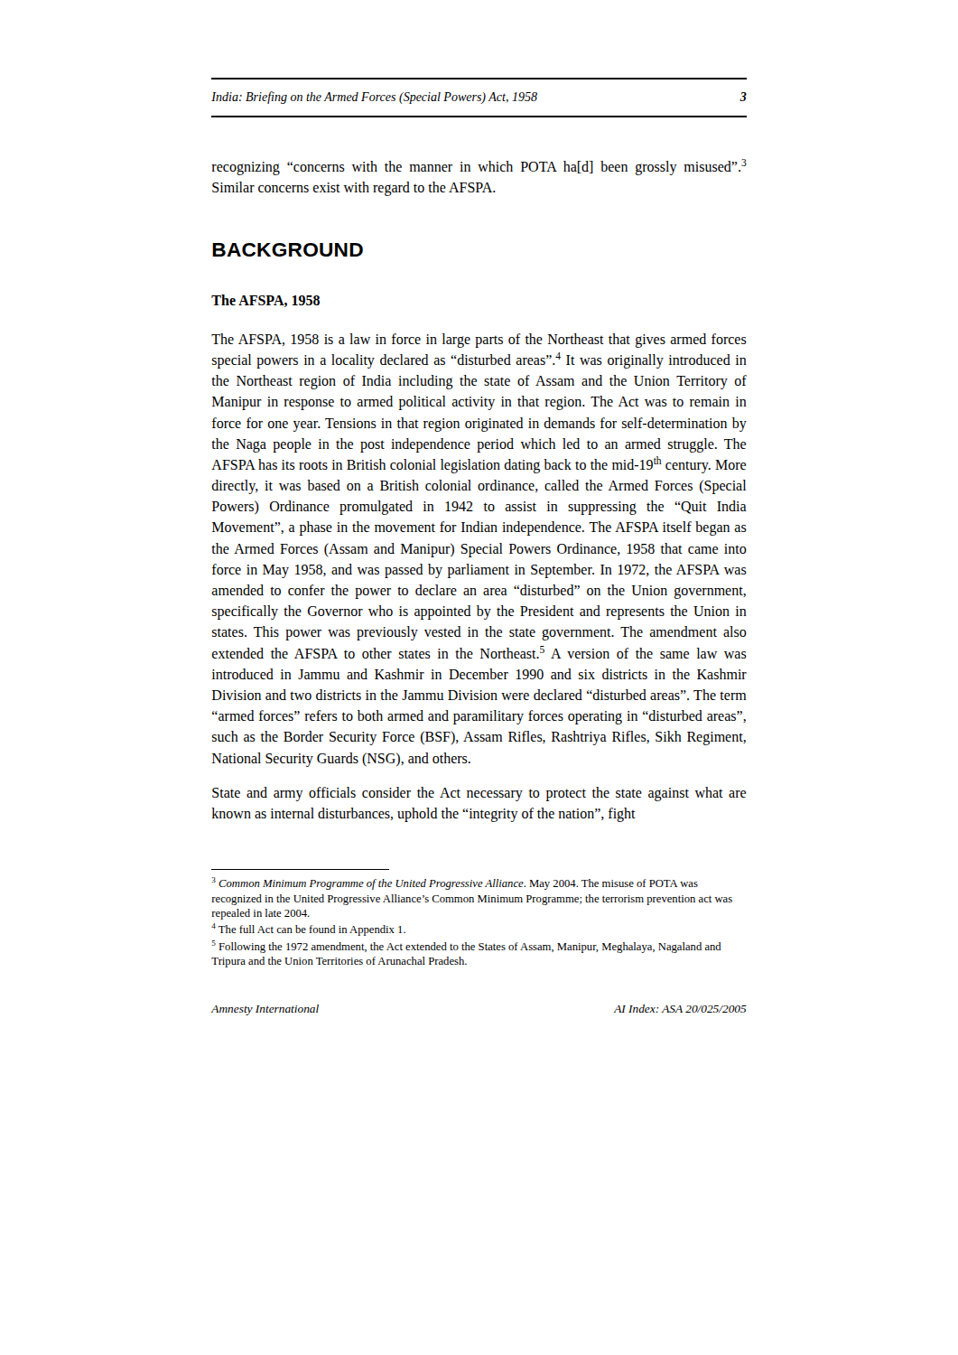India: Briefing on the Armed Forces (Special Powers) Act, 1958 3
recognizing “concerns with the manner in which POTA ha[d] been grossly misused”.3 Similar concerns exist with regard to the AFSPA.
BACKGROUND
The AFSPA, 1958
The AFSPA, 1958 is a law in force in large parts of the Northeast that gives armed forces special powers in a locality declared as “disturbed areas”.4 It was originally introduced in the Northeast region of India including the state of Assam and the Union Territory of Manipur in response to armed political activity in that region. The Act was to remain in force for one year. Tensions in that region originated in demands for self-determination by the Naga people in the post independence period which led to an armed struggle. The AFSPA has its roots in British colonial legislation dating back to the mid-19th century. More directly, it was based on a British colonial ordinance, called the Armed Forces (Special Powers) Ordinance promulgated in 1942 to assist in suppressing the “Quit India Movement”, a phase in the movement for Indian independence. The AFSPA itself began as the Armed Forces (Assam and Manipur) Special Powers Ordinance, 1958 that came into force in May 1958, and was passed by parliament in September. In 1972, the AFSPA was amended to confer the power to declare an area “disturbed” on the Union government, specifically the Governor who is appointed by the President and represents the Union in states. This power was previously vested in the state government. The amendment also extended the AFSPA to other states in the Northeast.5 A version of the same law was introduced in Jammu and Kashmir in December 1990 and six districts in the Kashmir Division and two districts in the Jammu Division were declared “disturbed areas”. The term “armed forces” refers to both armed and paramilitary forces operating in “disturbed areas”, such as the Border Security Force (BSF), Assam Rifles, Rashtriya Rifles, Sikh Regiment, National Security Guards (NSG), and others.
State and army officials consider the Act necessary to protect the state against what are known as internal disturbances, uphold the “integrity of the nation”, fight
3 Common Minimum Programme of the United Progressive Alliance. May 2004. The misuse of POTA was recognized in the United Progressive Alliance’s Common Minimum Programme; the terrorism prevention act was repealed in late 2004.
4 The full Act can be found in Appendix 1.
5 Following the 1972 amendment, the Act extended to the States of Assam, Manipur, Meghalaya, Nagaland and Tripura and the Union Territories of Arunachal Pradesh.
Amnesty International AI Index: ASA 20/025/2005